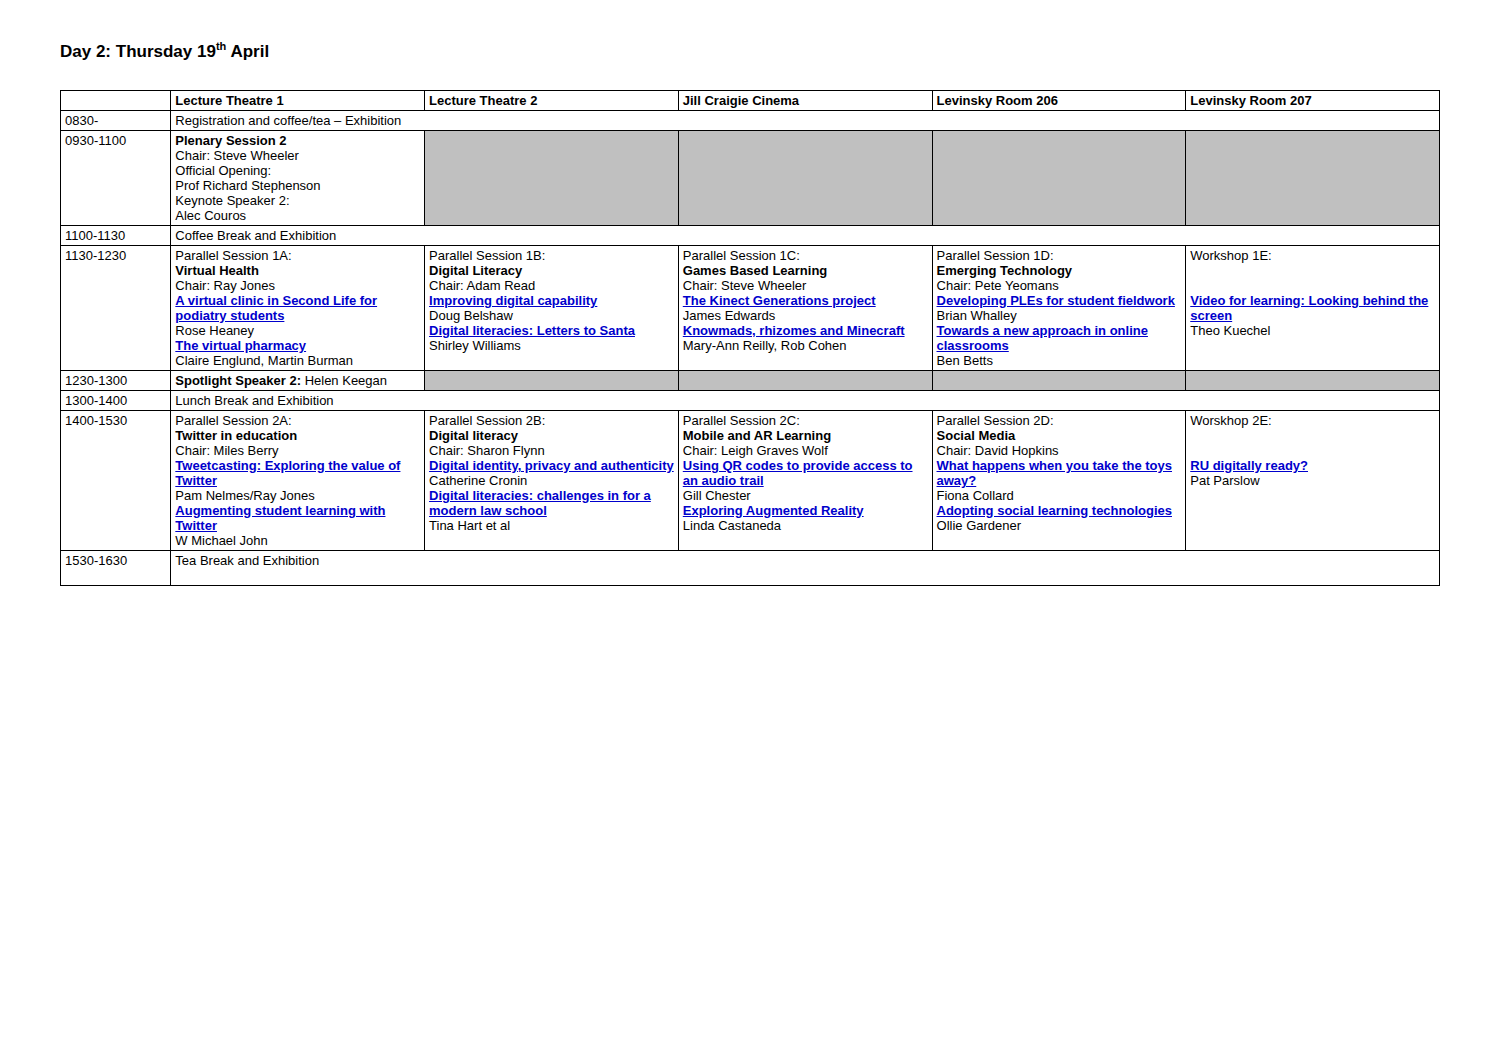Day 2: Thursday 19th April
| | Lecture Theatre 1 | Lecture Theatre 2 | Jill Craigie Cinema | Levinsky Room 206 | Levinsky Room 207 |
| 0830- | Registration and coffee/tea – Exhibition |
| 0930-1100 | Plenary Session 2 Chair: Steve Wheeler Official Opening: Prof Richard Stephenson Keynote Speaker 2: Alec Couros | | | | |
| 1100-1130 | Coffee Break and Exhibition |
| 1130-1230 | Parallel Session 1A: Virtual Health Chair: Ray Jones A virtual clinic in Second Life for podiatry students Rose Heaney The virtual pharmacy Claire Englund, Martin Burman | Parallel Session 1B: Digital Literacy Chair: Adam Read Improving digital capability Doug Belshaw Digital literacies: Letters to Santa Shirley Williams | Parallel Session 1C: Games Based Learning Chair: Steve Wheeler The Kinect Generations project James Edwards Knowmads, rhizomes and Minecraft Mary-Ann Reilly, Rob Cohen | Parallel Session 1D: Emerging Technology Chair: Pete Yeomans Developing PLEs for student fieldwork Brian Whalley Towards a new approach in online classrooms Ben Betts | Workshop 1E: Video for learning: Looking behind the screen Theo Kuechel |
| 1230-1300 | Spotlight Speaker 2: Helen Keegan | | | | |
| 1300-1400 | Lunch Break and Exhibition |
| 1400-1530 | Parallel Session 2A: Twitter in education Chair: Miles Berry Tweetcasting: Exploring the value of Twitter Pam Nelmes/Ray Jones Augmenting student learning with Twitter W Michael John | Parallel Session 2B: Digital literacy Chair: Sharon Flynn Digital identity, privacy and authenticity Catherine Cronin Digital literacies: challenges in for a modern law school Tina Hart et al | Parallel Session 2C: Mobile and AR Learning Chair: Leigh Graves Wolf Using QR codes to provide access to an audio trail Gill Chester Exploring Augmented Reality Linda Castaneda | Parallel Session 2D: Social Media Chair: David Hopkins What happens when you take the toys away? Fiona Collard Adopting social learning technologies Ollie Gardener | Worskhop 2E: RU digitally ready? Pat Parslow |
| 1530-1630 | Tea Break and Exhibition |